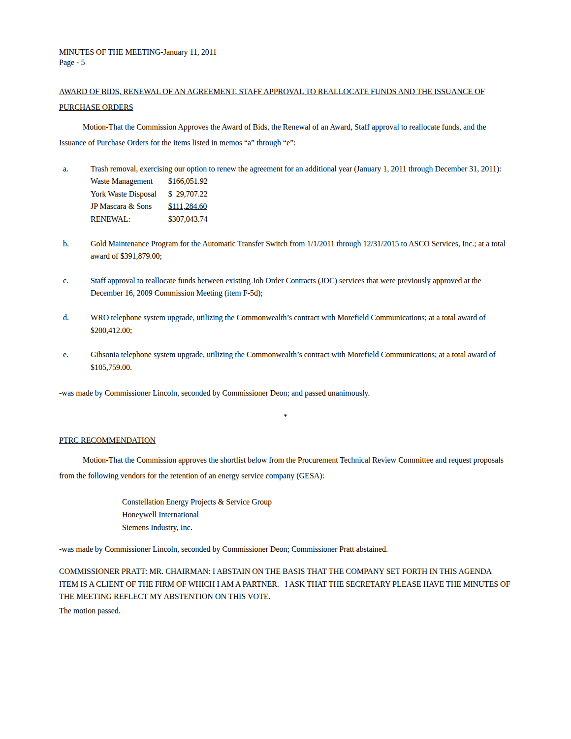MINUTES OF THE MEETING-January 11, 2011
Page - 5
Award of Bids, Renewal of an Agreement, Staff Approval to Reallocate Funds and the Issuance of Purchase Orders
Motion-That the Commission Approves the Award of Bids, the Renewal of an Award, Staff approval to reallocate funds, and the Issuance of Purchase Orders for the items listed in memos “a” through “e”:
a.
Trash removal, exercising our option to renew the agreement for an additional year (January 1, 2011 through December 31, 2011):
| Waste Management | $166,051.92 |
| York Waste Disposal | $ 29,707.22 |
| JP Mascara & Sons | $111,284.60 |
| RENEWAL: | $307,043.74 |
b.
Gold Maintenance Program for the Automatic Transfer Switch from 1/1/2011 through 12/31/2015 to ASCO Services, Inc.; at a total award of $391,879.00;
c.
Staff approval to reallocate funds between existing Job Order Contracts (JOC) services that were previously approved at the December 16, 2009 Commission Meeting (item F-5d);
d.
WRO telephone system upgrade, utilizing the Commonwealth’s contract with Morefield Communications; at a total award of $200,412.00;
e.
Gibsonia telephone system upgrade, utilizing the Commonwealth’s contract with Morefield Communications; at a total award of $105,759.00.
-was made by Commissioner Lincoln, seconded by Commissioner Deon; and passed unanimously.
*
PTRC Recommendation
Motion-That the Commission approves the shortlist below from the Procurement Technical Review Committee and request proposals from the following vendors for the retention of an energy service company (GESA):
Constellation Energy Projects & Service Group
Honeywell International
Siemens Industry, Inc.
-was made by Commissioner Lincoln, seconded by Commissioner Deon; Commissioner Pratt abstained.
COMMISSIONER PRATT: MR. CHAIRMAN: I ABSTAIN ON THE BASIS THAT THE COMPANY SET FORTH IN THIS AGENDA ITEM IS A CLIENT OF THE FIRM OF WHICH I AM A PARTNER. I ASK THAT THE SECRETARY PLEASE HAVE THE MINUTES OF THE MEETING REFLECT MY ABSTENTION ON THIS VOTE.
The motion passed.